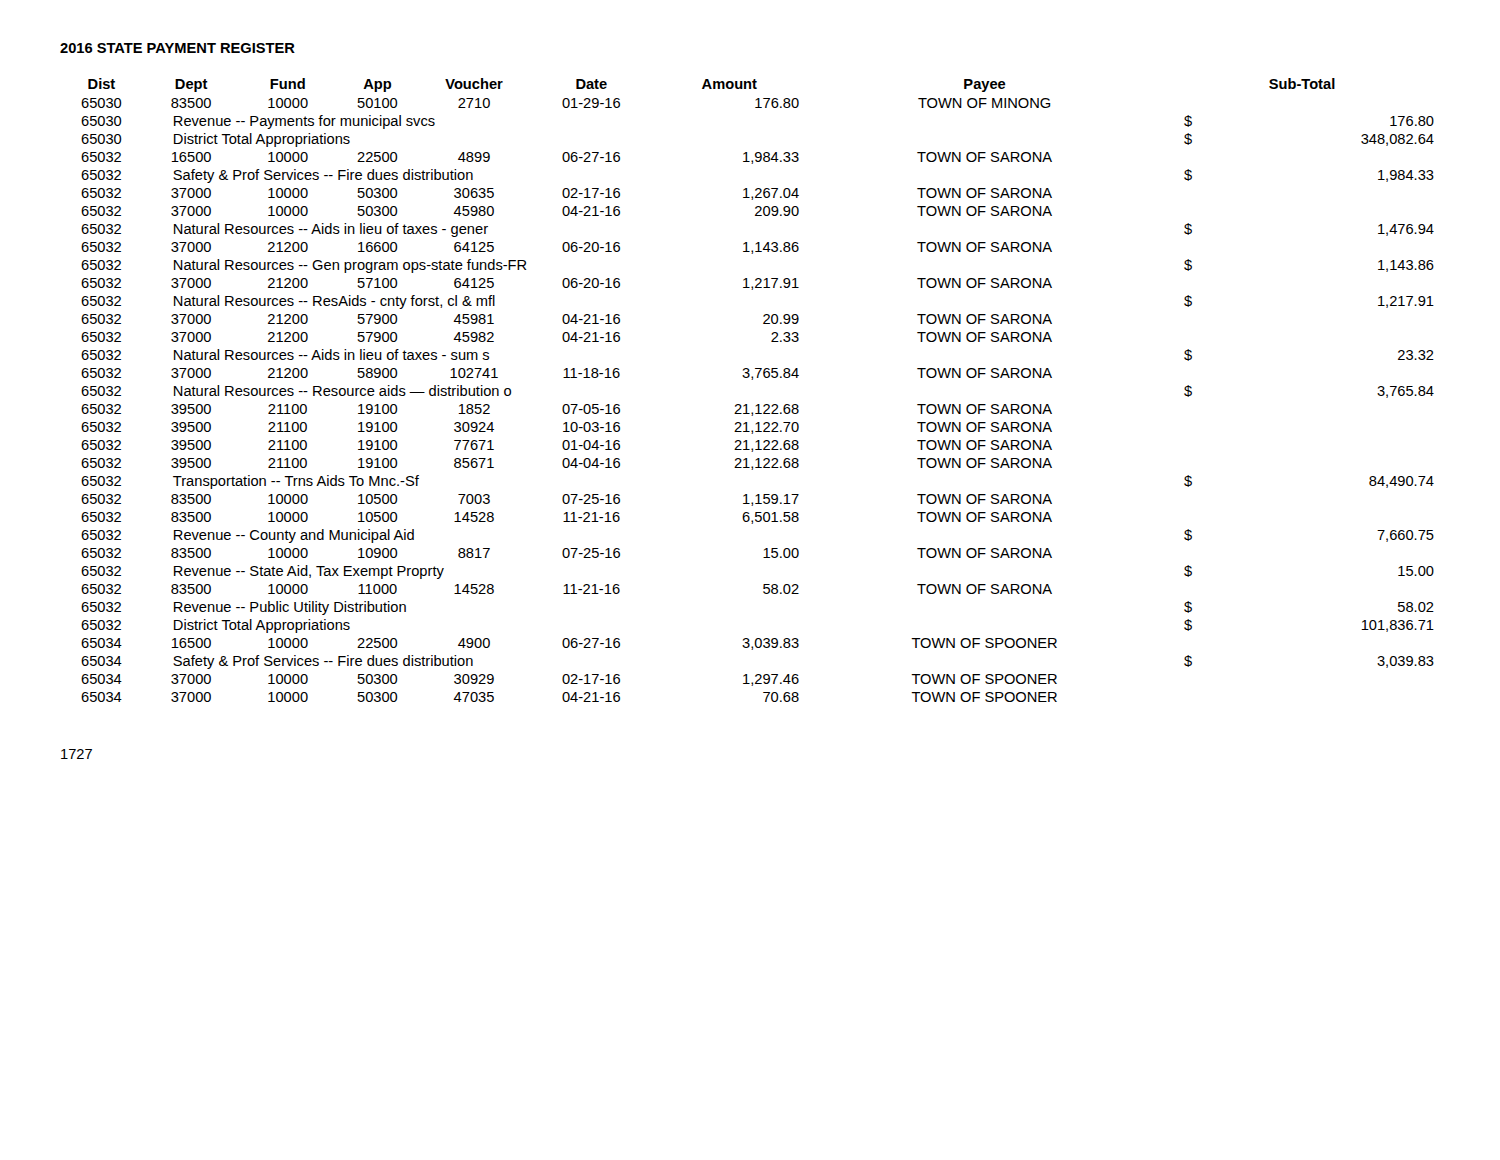2016 STATE PAYMENT REGISTER
| Dist | Dept | Fund | App | Voucher | Date | Amount | Payee | Sub-Total |
| --- | --- | --- | --- | --- | --- | --- | --- | --- |
| 65030 | 83500 | 10000 | 50100 | 2710 | 01-29-16 | 176.80 | TOWN OF MINONG | | |
| 65030 | Revenue -- Payments for municipal svcs | | $ | 176.80 |
| 65030 | District Total Appropriations | | $ | 348,082.64 |
| 65032 | 16500 | 10000 | 22500 | 4899 | 06-27-16 | 1,984.33 | TOWN OF SARONA | | |
| 65032 | Safety & Prof Services -- Fire dues distribution | | $ | 1,984.33 |
| 65032 | 37000 | 10000 | 50300 | 30635 | 02-17-16 | 1,267.04 | TOWN OF SARONA | | |
| 65032 | 37000 | 10000 | 50300 | 45980 | 04-21-16 | 209.90 | TOWN OF SARONA | | |
| 65032 | Natural Resources -- Aids in lieu of taxes - gener | | $ | 1,476.94 |
| 65032 | 37000 | 21200 | 16600 | 64125 | 06-20-16 | 1,143.86 | TOWN OF SARONA | | |
| 65032 | Natural Resources -- Gen program ops-state funds-FR | | $ | 1,143.86 |
| 65032 | 37000 | 21200 | 57100 | 64125 | 06-20-16 | 1,217.91 | TOWN OF SARONA | | |
| 65032 | Natural Resources -- ResAids - cnty forst, cl & mfl | | $ | 1,217.91 |
| 65032 | 37000 | 21200 | 57900 | 45981 | 04-21-16 | 20.99 | TOWN OF SARONA | | |
| 65032 | 37000 | 21200 | 57900 | 45982 | 04-21-16 | 2.33 | TOWN OF SARONA | | |
| 65032 | Natural Resources -- Aids in lieu of taxes - sum s | | $ | 23.32 |
| 65032 | 37000 | 21200 | 58900 | 102741 | 11-18-16 | 3,765.84 | TOWN OF SARONA | | |
| 65032 | Natural Resources -- Resource aids — distribution o | | $ | 3,765.84 |
| 65032 | 39500 | 21100 | 19100 | 1852 | 07-05-16 | 21,122.68 | TOWN OF SARONA | | |
| 65032 | 39500 | 21100 | 19100 | 30924 | 10-03-16 | 21,122.70 | TOWN OF SARONA | | |
| 65032 | 39500 | 21100 | 19100 | 77671 | 01-04-16 | 21,122.68 | TOWN OF SARONA | | |
| 65032 | 39500 | 21100 | 19100 | 85671 | 04-04-16 | 21,122.68 | TOWN OF SARONA | | |
| 65032 | Transportation -- Trns Aids To Mnc.-Sf | | $ | 84,490.74 |
| 65032 | 83500 | 10000 | 10500 | 7003 | 07-25-16 | 1,159.17 | TOWN OF SARONA | | |
| 65032 | 83500 | 10000 | 10500 | 14528 | 11-21-16 | 6,501.58 | TOWN OF SARONA | | |
| 65032 | Revenue -- County and Municipal Aid | | $ | 7,660.75 |
| 65032 | 83500 | 10000 | 10900 | 8817 | 07-25-16 | 15.00 | TOWN OF SARONA | | |
| 65032 | Revenue -- State Aid, Tax Exempt Proprty | | $ | 15.00 |
| 65032 | 83500 | 10000 | 11000 | 14528 | 11-21-16 | 58.02 | TOWN OF SARONA | | |
| 65032 | Revenue -- Public Utility Distribution | | $ | 58.02 |
| 65032 | District Total Appropriations | | $ | 101,836.71 |
| 65034 | 16500 | 10000 | 22500 | 4900 | 06-27-16 | 3,039.83 | TOWN OF SPOONER | | |
| 65034 | Safety & Prof Services -- Fire dues distribution | | $ | 3,039.83 |
| 65034 | 37000 | 10000 | 50300 | 30929 | 02-17-16 | 1,297.46 | TOWN OF SPOONER | | |
| 65034 | 37000 | 10000 | 50300 | 47035 | 04-21-16 | 70.68 | TOWN OF SPOONER | | |
1727